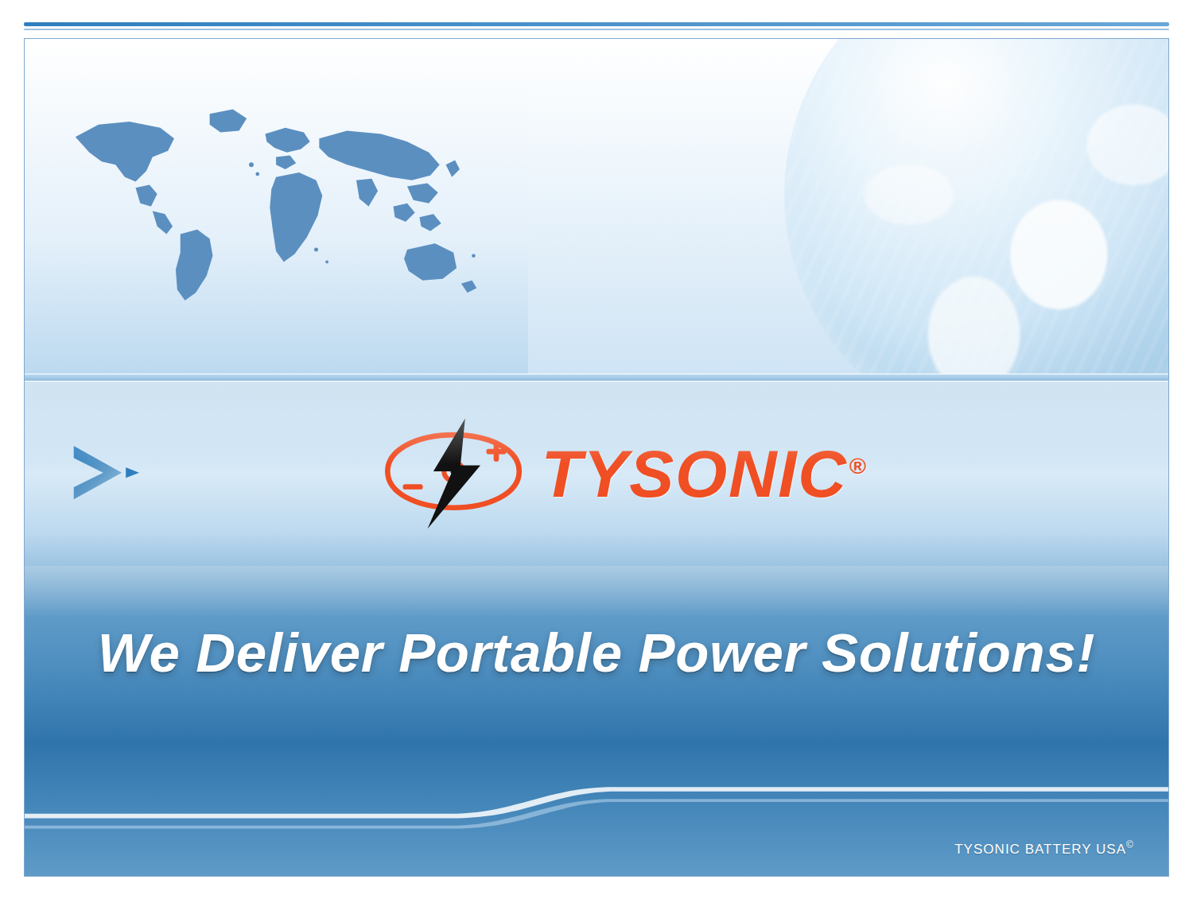TYSONIC®
We Deliver Portable Power Solutions!
TYSONIC BATTERY USA©